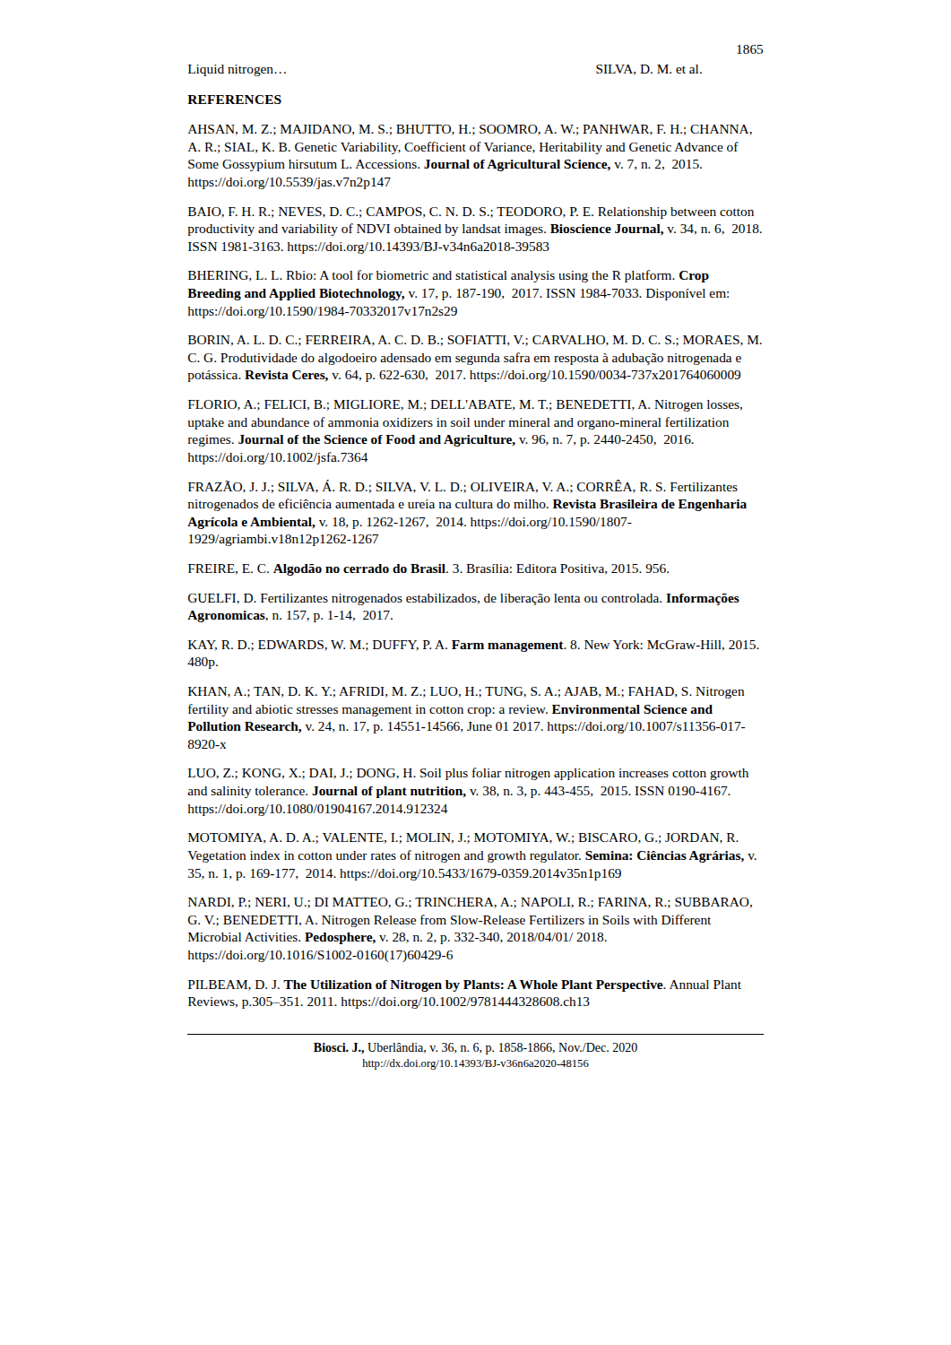1865
Liquid nitrogen…
SILVA, D. M. et al.
REFERENCES
AHSAN, M. Z.; MAJIDANO, M. S.; BHUTTO, H.; SOOMRO, A. W.; PANHWAR, F. H.; CHANNA, A. R.; SIAL, K. B. Genetic Variability, Coefficient of Variance, Heritability and Genetic Advance of Some Gossypium hirsutum L. Accessions. Journal of Agricultural Science, v. 7, n. 2, 2015. https://doi.org/10.5539/jas.v7n2p147
BAIO, F. H. R.; NEVES, D. C.; CAMPOS, C. N. D. S.; TEODORO, P. E. Relationship between cotton productivity and variability of NDVI obtained by landsat images. Bioscience Journal, v. 34, n. 6, 2018. ISSN 1981-3163. https://doi.org/10.14393/BJ-v34n6a2018-39583
BHERING, L. L. Rbio: A tool for biometric and statistical analysis using the R platform. Crop Breeding and Applied Biotechnology, v. 17, p. 187-190, 2017. ISSN 1984-7033. Disponível em: https://doi.org/10.1590/1984-70332017v17n2s29
BORIN, A. L. D. C.; FERREIRA, A. C. D. B.; SOFIATTI, V.; CARVALHO, M. D. C. S.; MORAES, M. C. G. Produtividade do algodoeiro adensado em segunda safra em resposta à adubação nitrogenada e potássica. Revista Ceres, v. 64, p. 622-630, 2017. https://doi.org/10.1590/0034-737x201764060009
FLORIO, A.; FELICI, B.; MIGLIORE, M.; DELL'ABATE, M. T.; BENEDETTI, A. Nitrogen losses, uptake and abundance of ammonia oxidizers in soil under mineral and organo-mineral fertilization regimes. Journal of the Science of Food and Agriculture, v. 96, n. 7, p. 2440-2450, 2016. https://doi.org/10.1002/jsfa.7364
FRAZÃO, J. J.; SILVA, Á. R. D.; SILVA, V. L. D.; OLIVEIRA, V. A.; CORRÊA, R. S. Fertilizantes nitrogenados de eficiência aumentada e ureia na cultura do milho. Revista Brasileira de Engenharia Agrícola e Ambiental, v. 18, p. 1262-1267, 2014. https://doi.org/10.1590/1807-1929/agriambi.v18n12p1262-1267
FREIRE, E. C. Algodão no cerrado do Brasil. 3. Brasília: Editora Positiva, 2015. 956.
GUELFI, D. Fertilizantes nitrogenados estabilizados, de liberação lenta ou controlada. Informações Agronomicas, n. 157, p. 1-14, 2017.
KAY, R. D.; EDWARDS, W. M.; DUFFY, P. A. Farm management. 8. New York: McGraw-Hill, 2015. 480p.
KHAN, A.; TAN, D. K. Y.; AFRIDI, M. Z.; LUO, H.; TUNG, S. A.; AJAB, M.; FAHAD, S. Nitrogen fertility and abiotic stresses management in cotton crop: a review. Environmental Science and Pollution Research, v. 24, n. 17, p. 14551-14566, June 01 2017. https://doi.org/10.1007/s11356-017-8920-x
LUO, Z.; KONG, X.; DAI, J.; DONG, H. Soil plus foliar nitrogen application increases cotton growth and salinity tolerance. Journal of plant nutrition, v. 38, n. 3, p. 443-455, 2015. ISSN 0190-4167. https://doi.org/10.1080/01904167.2014.912324
MOTOMIYA, A. D. A.; VALENTE, I.; MOLIN, J.; MOTOMIYA, W.; BISCARO, G.; JORDAN, R. Vegetation index in cotton under rates of nitrogen and growth regulator. Semina: Ciências Agrárias, v. 35, n. 1, p. 169-177, 2014. https://doi.org/10.5433/1679-0359.2014v35n1p169
NARDI, P.; NERI, U.; DI MATTEO, G.; TRINCHERA, A.; NAPOLI, R.; FARINA, R.; SUBBARAO, G. V.; BENEDETTI, A. Nitrogen Release from Slow-Release Fertilizers in Soils with Different Microbial Activities. Pedosphere, v. 28, n. 2, p. 332-340, 2018/04/01/ 2018. https://doi.org/10.1016/S1002-0160(17)60429-6
PILBEAM, D. J. The Utilization of Nitrogen by Plants: A Whole Plant Perspective. Annual Plant Reviews, p.305–351. 2011. https://doi.org/10.1002/9781444328608.ch13
Biosci. J., Uberlândia, v. 36, n. 6, p. 1858-1866, Nov./Dec. 2020
http://dx.doi.org/10.14393/BJ-v36n6a2020-48156